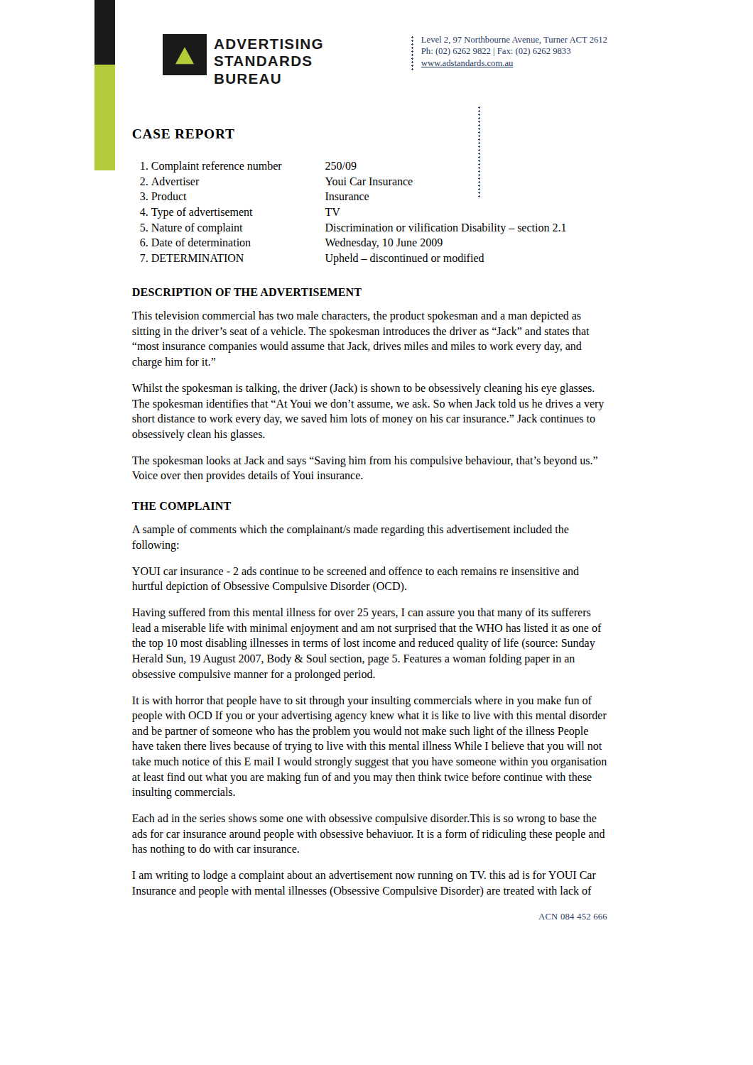ADVERTISING
STANDARDS
BUREAU
Level 2, 97 Northbourne Avenue, Turner ACT 2612
Ph: (02) 6262 9822 | Fax: (02) 6262 9833
www.adstandards.com.au
CASE REPORT
Complaint reference number250/09
Advertiser Youi Car Insurance
Product Insurance
Type of advertisement TV
Nature of complaint Discrimination or vilification Disability – section 2.1
Date of determination Wednesday, 10 June 2009
DETERMINATIONUpheld – discontinued or modified
DESCRIPTION OF THE ADVERTISEMENT
This television commercial has two male characters, the product spokesman and a man depicted as sitting in the driver’s seat of a vehicle. The spokesman introduces the driver as “Jack” and states that “most insurance companies would assume that Jack, drives miles and miles to work every day, and charge him for it.”
Whilst the spokesman is talking, the driver (Jack) is shown to be obsessively cleaning his eye glasses. The spokesman identifies that “At Youi we don’t assume, we ask. So when Jack told us he drives a very short distance to work every day, we saved him lots of money on his car insurance.” Jack continues to obsessively clean his glasses.
The spokesman looks at Jack and says “Saving him from his compulsive behaviour, that’s beyond us.” Voice over then provides details of Youi insurance.
THE COMPLAINT
A sample of comments which the complainant/s made regarding this advertisement included the following:
YOUI car insurance - 2 ads continue to be screened and offence to each remains re insensitive and hurtful depiction of Obsessive Compulsive Disorder (OCD).
Having suffered from this mental illness for over 25 years, I can assure you that many of its sufferers lead a miserable life with minimal enjoyment and am not surprised that the WHO has listed it as one of the top 10 most disabling illnesses in terms of lost income and reduced quality of life (source: Sunday Herald Sun, 19 August 2007, Body & Soul section, page 5. Features a woman folding paper in an obsessive compulsive manner for a prolonged period.
It is with horror that people have to sit through your insulting commercials where in you make fun of people with OCD If you or your advertising agency knew what it is like to live with this mental disorder and be partner of someone who has the problem you would not make such light of the illness People have taken there lives because of trying to live with this mental illness While I believe that you will not take much notice of this E mail I would strongly suggest that you have someone within you organisation at least find out what you are making fun of and you may then think twice before continue with these insulting commercials.
Each ad in the series shows some one with obsessive compulsive disorder.This is so wrong to base the ads for car insurance around people with obsessive behaviuor. It is a form of ridiculing these people and has nothing to do with car insurance.
I am writing to lodge a complaint about an advertisement now running on TV. this ad is for YOUI Car Insurance and people with mental illnesses (Obsessive Compulsive Disorder) are treated with lack of
ACN 084 452 666